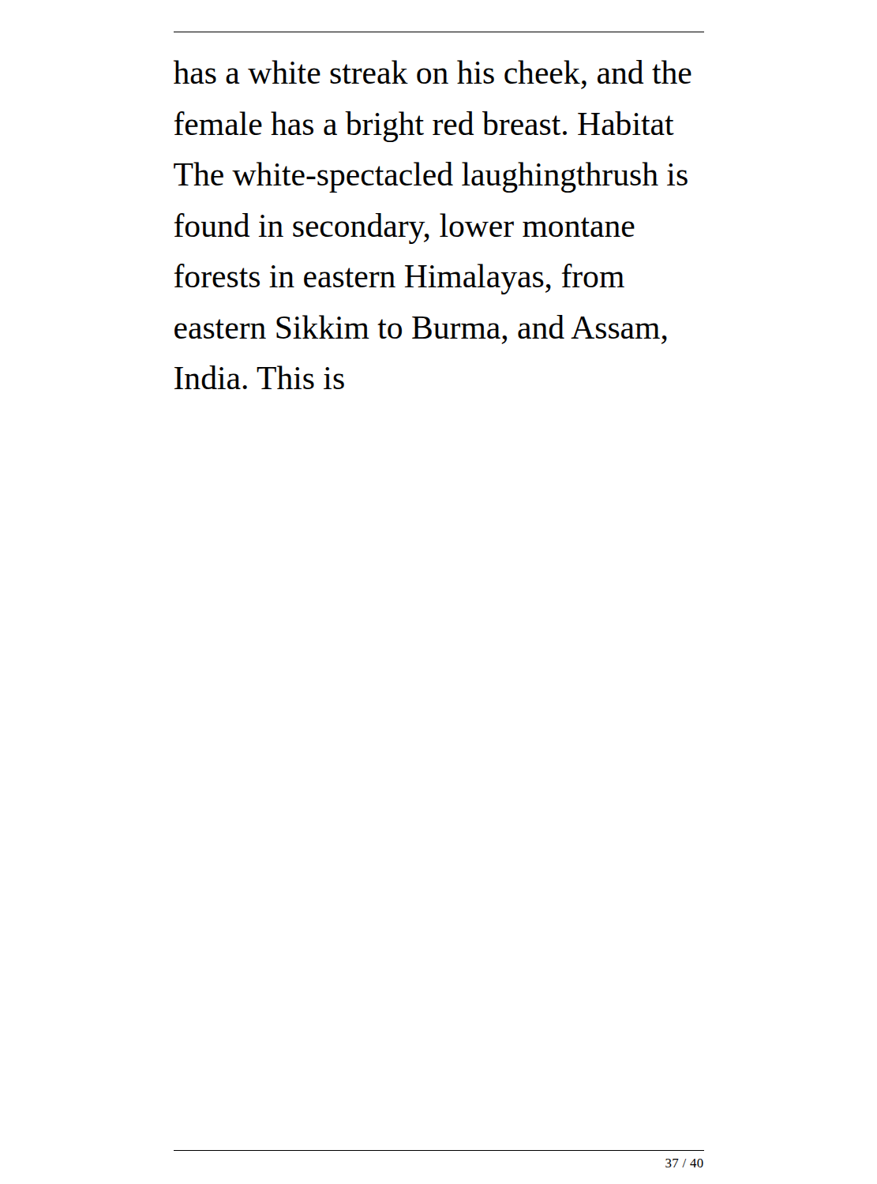has a white streak on his cheek, and the female has a bright red breast. Habitat The white-spectacled laughingthrush is found in secondary, lower montane forests in eastern Himalayas, from eastern Sikkim to Burma, and Assam, India. This is
37 / 40